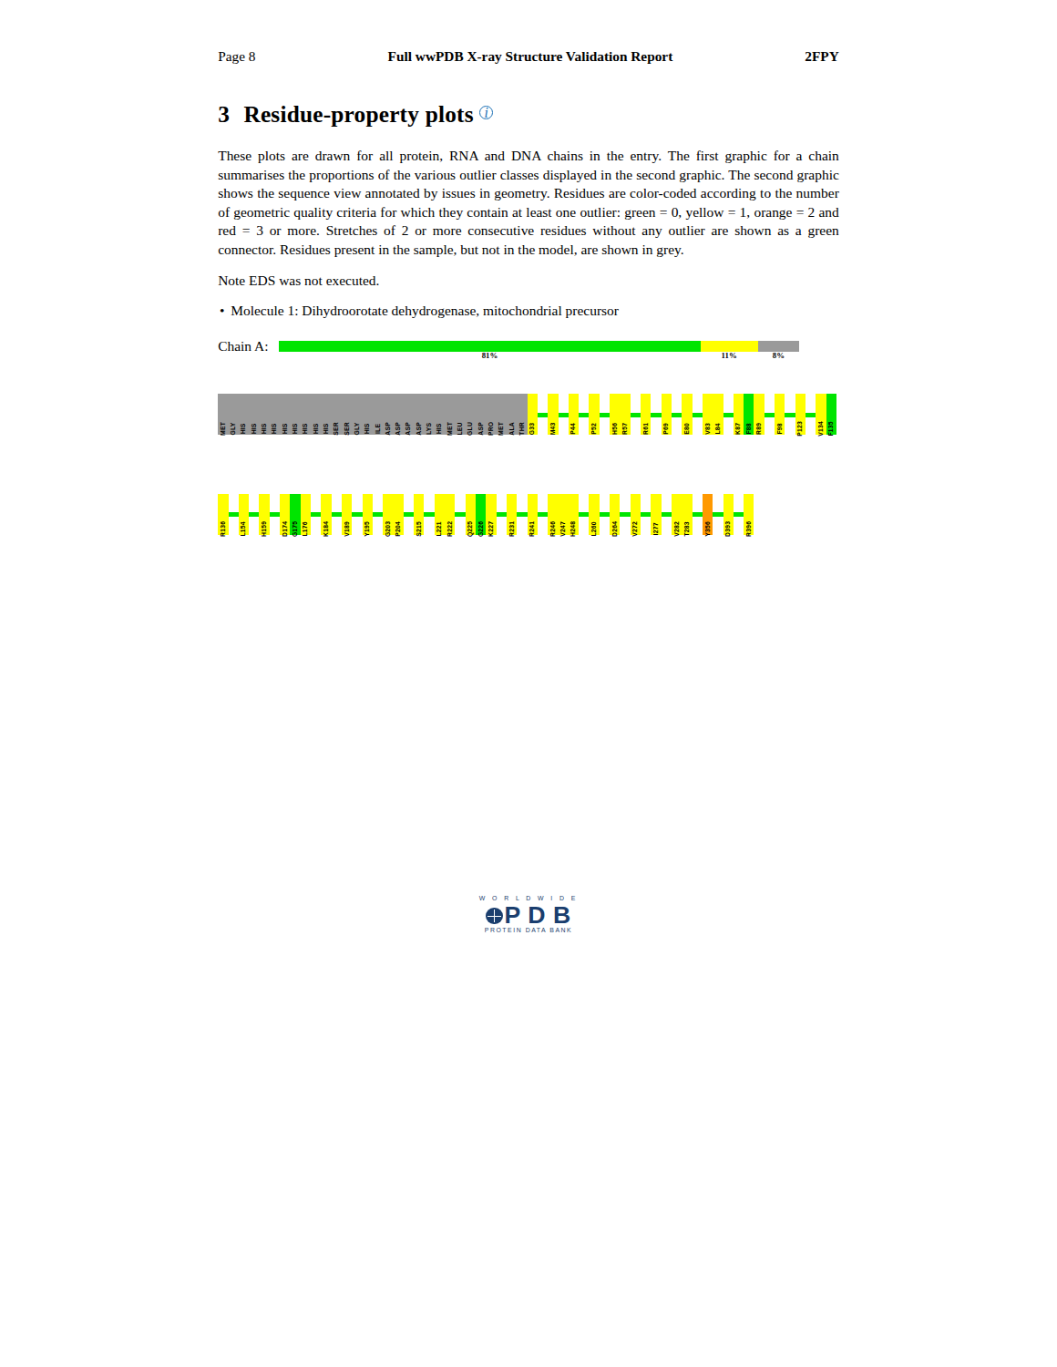Page 8
Full wwPDB X-ray Structure Validation Report
2FPY
3 Residue-property plots i
These plots are drawn for all protein, RNA and DNA chains in the entry. The first graphic for a chain summarises the proportions of the various outlier classes displayed in the second graphic. The second graphic shows the sequence view annotated by issues in geometry. Residues are color-coded according to the number of geometric quality criteria for which they contain at least one outlier: green = 0, yellow = 1, orange = 2 and red = 3 or more. Stretches of 2 or more consecutive residues without any outlier are shown as a green connector. Residues present in the sample, but not in the model, are shown in grey.
Note EDS was not executed.
•Molecule 1: Dihydroorotate dehydrogenase, mitochondrial precursor
Chain A:
81%
11%
8%
MET
GLY
HIS
HIS
HIS
HIS
HIS
HIS
HIS
HIS
HIS
SER
SER
GLY
HIS
ILE
ASP
ASP
ASP
ASP
LYS
HIS
MET
LEU
GLU
ASP
PRO
MET
ALA
THR
G33
M43
P44
P52
H56
R57
R61
P69
E80
V83
L84
K87
F88
R89
F98
P123
V134
F135
R136
L154
H159
D174
G175
L176
K184
V189
Y195
G203
P204
S215
L221
R222
Q225
G226
K227
R231
R241
R246
V247
H248
L260
D264
V272
I277
V282
T283
Y356
D393
R396
W O R L D W I D E
P D B
PROTEIN DATA BANK